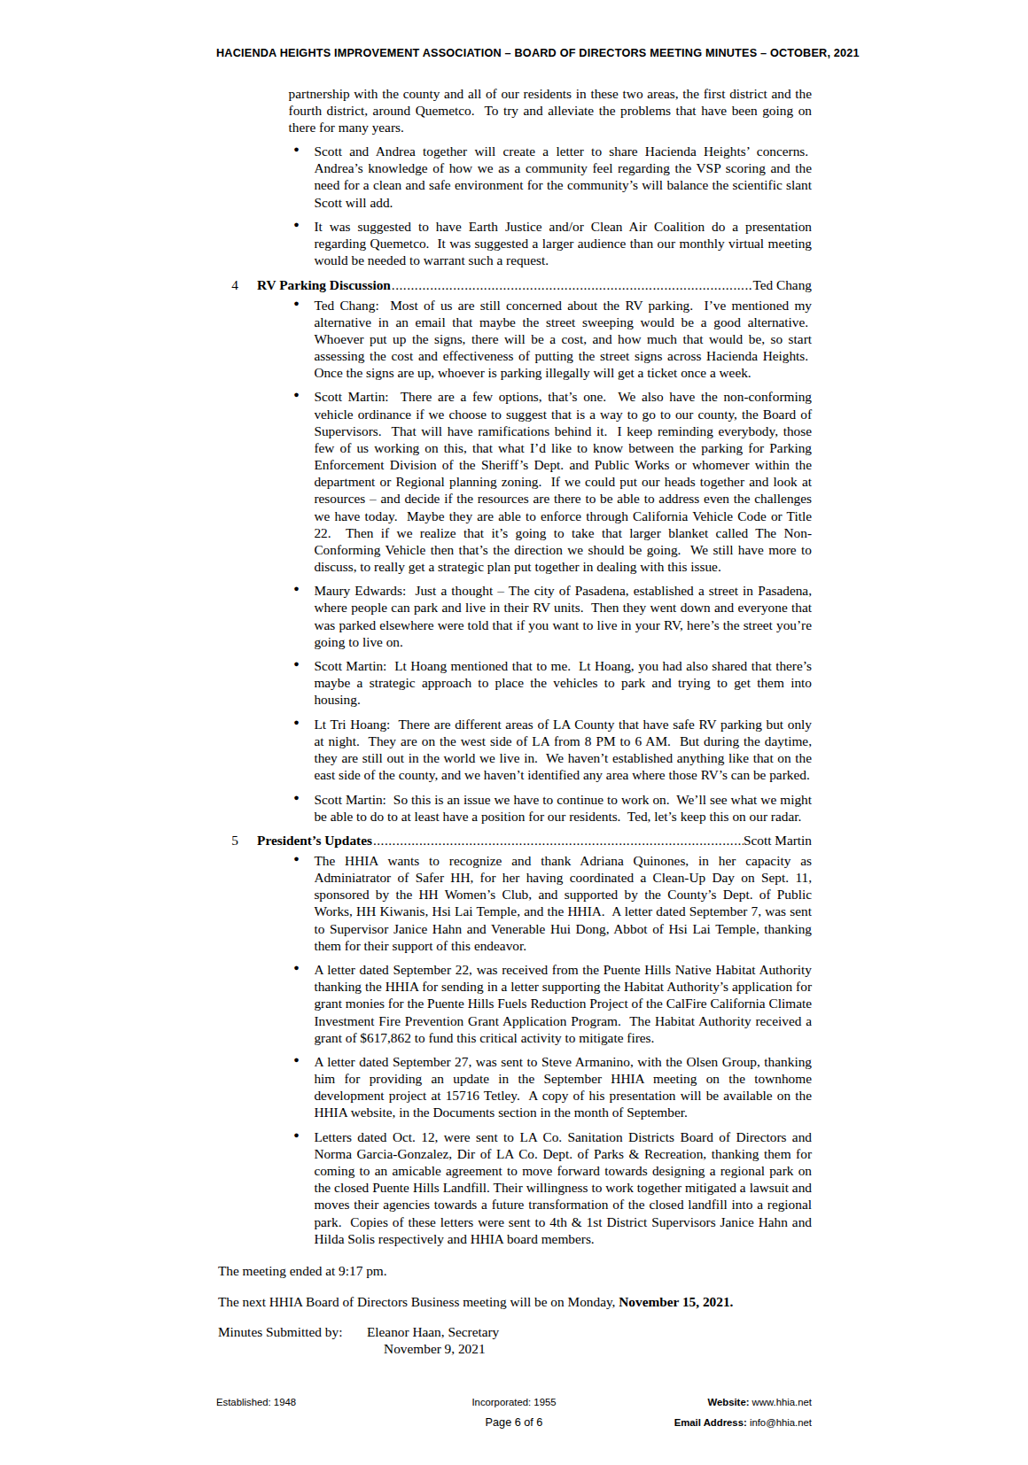HACIENDA HEIGHTS IMPROVEMENT ASSOCIATION – BOARD OF DIRECTORS MEETING MINUTES – OCTOBER, 2021
partnership with the county and all of our residents in these two areas, the first district and the fourth district, around Quemetco. To try and alleviate the problems that have been going on there for many years.
Scott and Andrea together will create a letter to share Hacienda Heights’ concerns. Andrea’s knowledge of how we as a community feel regarding the VSP scoring and the need for a clean and safe environment for the community’s will balance the scientific slant Scott will add.
It was suggested to have Earth Justice and/or Clean Air Coalition do a presentation regarding Quemetco. It was suggested a larger audience than our monthly virtual meeting would be needed to warrant such a request.
4 RV Parking Discussion ..................................................................................................................... Ted Chang
Ted Chang: Most of us are still concerned about the RV parking. I’ve mentioned my alternative in an email that maybe the street sweeping would be a good alternative. Whoever put up the signs, there will be a cost, and how much that would be, so start assessing the cost and effectiveness of putting the street signs across Hacienda Heights. Once the signs are up, whoever is parking illegally will get a ticket once a week.
Scott Martin: There are a few options, that’s one. We also have the non-conforming vehicle ordinance if we choose to suggest that is a way to go to our county, the Board of Supervisors. That will have ramifications behind it. I keep reminding everybody, those few of us working on this, that what I’d like to know between the parking for Parking Enforcement Division of the Sheriff’s Dept. and Public Works or whomever within the department or Regional planning zoning. If we could put our heads together and look at resources – and decide if the resources are there to be able to address even the challenges we have today. Maybe they are able to enforce through California Vehicle Code or Title 22. Then if we realize that it’s going to take that larger blanket called The Non-Conforming Vehicle then that’s the direction we should be going. We still have more to discuss, to really get a strategic plan put together in dealing with this issue.
Maury Edwards: Just a thought – The city of Pasadena, established a street in Pasadena, where people can park and live in their RV units. Then they went down and everyone that was parked elsewhere were told that if you want to live in your RV, here’s the street you’re going to live on.
Scott Martin: Lt Hoang mentioned that to me. Lt Hoang, you had also shared that there’s maybe a strategic approach to place the vehicles to park and trying to get them into housing.
Lt Tri Hoang: There are different areas of LA County that have safe RV parking but only at night. They are on the west side of LA from 8 PM to 6 AM. But during the daytime, they are still out in the world we live in. We haven’t established anything like that on the east side of the county, and we haven’t identified any area where those RV’s can be parked.
Scott Martin: So this is an issue we have to continue to work on. We’ll see what we might be able to do to at least have a position for our residents. Ted, let’s keep this on our radar.
5 President’s Updates ......................................................................................................................... Scott Martin
The HHIA wants to recognize and thank Adriana Quinones, in her capacity as Adminiatrator of Safer HH, for her having coordinated a Clean-Up Day on Sept. 11, sponsored by the HH Women’s Club, and supported by the County’s Dept. of Public Works, HH Kiwanis, Hsi Lai Temple, and the HHIA. A letter dated September 7, was sent to Supervisor Janice Hahn and Venerable Hui Dong, Abbot of Hsi Lai Temple, thanking them for their support of this endeavor.
A letter dated September 22, was received from the Puente Hills Native Habitat Authority thanking the HHIA for sending in a letter supporting the Habitat Authority’s application for grant monies for the Puente Hills Fuels Reduction Project of the CalFire California Climate Investment Fire Prevention Grant Application Program. The Habitat Authority received a grant of $617,862 to fund this critical activity to mitigate fires.
A letter dated September 27, was sent to Steve Armanino, with the Olsen Group, thanking him for providing an update in the September HHIA meeting on the townhome development project at 15716 Tetley. A copy of his presentation will be available on the HHIA website, in the Documents section in the month of September.
Letters dated Oct. 12, were sent to LA Co. Sanitation Districts Board of Directors and Norma Garcia-Gonzalez, Dir of LA Co. Dept. of Parks & Recreation, thanking them for coming to an amicable agreement to move forward towards designing a regional park on the closed Puente Hills Landfill. Their willingness to work together mitigated a lawsuit and moves their agencies towards a future transformation of the closed landfill into a regional park. Copies of these letters were sent to 4th & 1st District Supervisors Janice Hahn and Hilda Solis respectively and HHIA board members.
The meeting ended at 9:17 pm.
The next HHIA Board of Directors Business meeting will be on Monday, November 15, 2021.
Minutes Submitted by: Eleanor Haan, Secretary
November 9, 2021
Established: 1948
Incorporated: 1955
Website: www.hhia.net
Page 6 of 6
Email Address: info@hhia.net